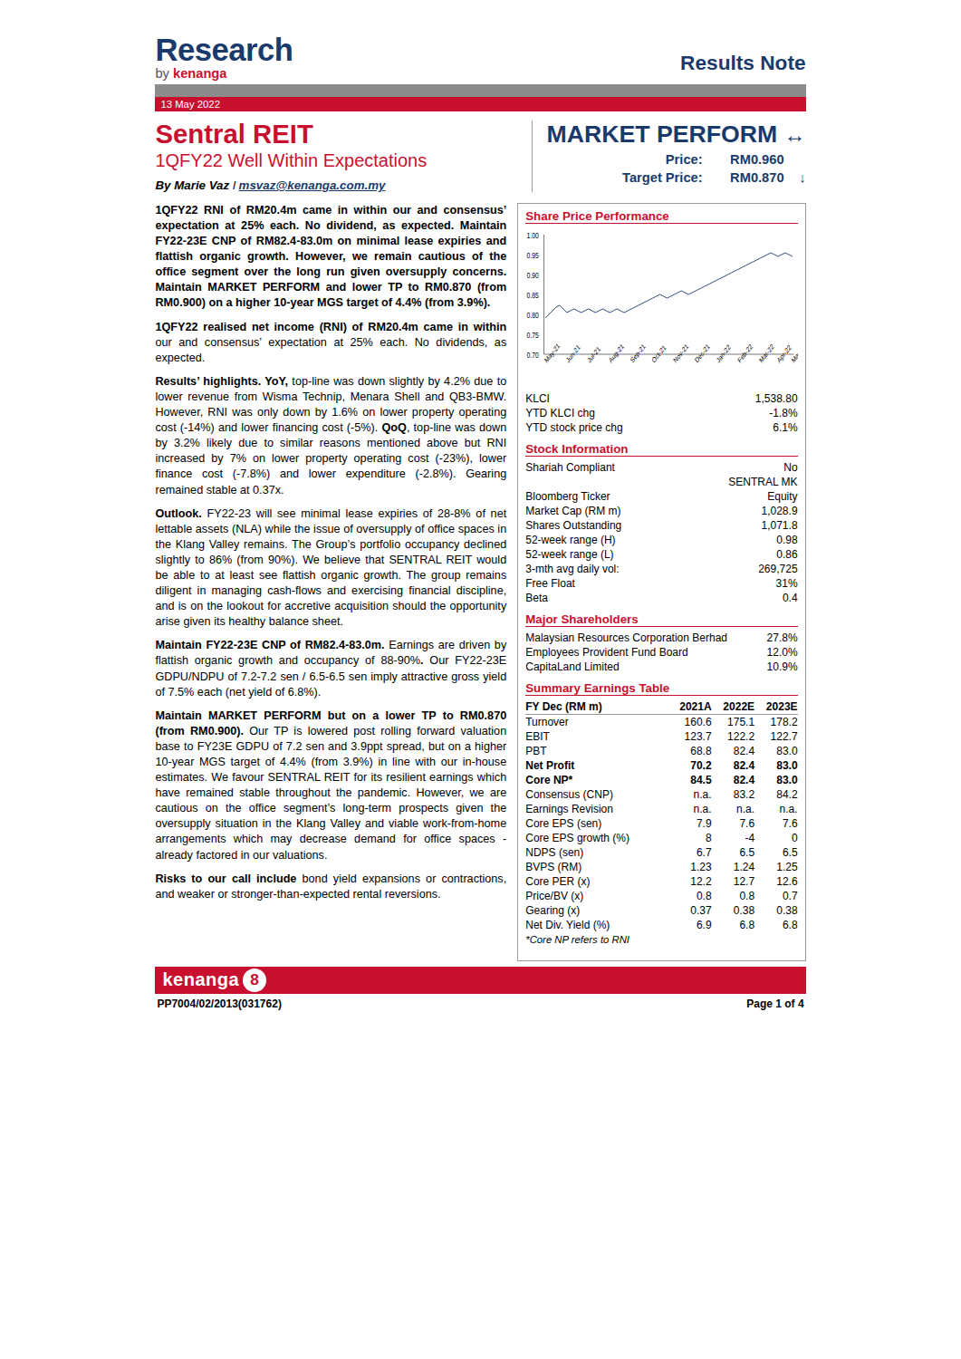Research
by kenanga
Results Note
13 May 2022
Sentral REIT
1QFY22 Well Within Expectations
By Marie Vaz l msvaz@kenanga.com.my
MARKET PERFORM ↔
Price: RM0.960
Target Price: RM0.870↓
1QFY22 RNI of RM20.4m came in within our and consensus’ expectation at 25% each. No dividend, as expected. Maintain FY22-23E CNP of RM82.4-83.0m on minimal lease expiries and flattish organic growth. However, we remain cautious of the office segment over the long run given oversupply concerns. Maintain MARKET PERFORM and lower TP to RM0.870 (from RM0.900) on a higher 10-year MGS target of 4.4% (from 3.9%).
1QFY22 realised net income (RNI) of RM20.4m came in within our and consensus’ expectation at 25% each. No dividends, as expected.
Results’ highlights. YoY, top-line was down slightly by 4.2% due to lower revenue from Wisma Technip, Menara Shell and QB3-BMW. However, RNI was only down by 1.6% on lower property operating cost (-14%) and lower financing cost (-5%). QoQ, top-line was down by 3.2% likely due to similar reasons mentioned above but RNI increased by 7% on lower property operating cost (-23%), lower finance cost (-7.8%) and lower expenditure (-2.8%). Gearing remained stable at 0.37x.
Outlook. FY22-23 will see minimal lease expiries of 28-8% of net lettable assets (NLA) while the issue of oversupply of office spaces in the Klang Valley remains. The Group’s portfolio occupancy declined slightly to 86% (from 90%). We believe that SENTRAL REIT would be able to at least see flattish organic growth. The group remains diligent in managing cash-flows and exercising financial discipline, and is on the lookout for accretive acquisition should the opportunity arise given its healthy balance sheet.
Maintain FY22-23E CNP of RM82.4-83.0m. Earnings are driven by flattish organic growth and occupancy of 88-90%. Our FY22-23E GDPU/NDPU of 7.2-7.2 sen / 6.5-6.5 sen imply attractive gross yield of 7.5% each (net yield of 6.8%).
Maintain MARKET PERFORM but on a lower TP to RM0.870 (from RM0.900). Our TP is lowered post rolling forward valuation base to FY23E GDPU of 7.2 sen and 3.9ppt spread, but on a higher 10-year MGS target of 4.4% (from 3.9%) in line with our in-house estimates. We favour SENTRAL REIT for its resilient earnings which have remained stable throughout the pandemic. However, we are cautious on the office segment’s long-term prospects given the oversupply situation in the Klang Valley and viable work-from-home arrangements which may decrease demand for office spaces - already factored in our valuations.
Risks to our call include bond yield expansions or contractions, and weaker or stronger-than-expected rental reversions.
Share Price Performance
1.00 0.95 0.90 0.85 0.80 0.75 0.70 May-21 Jun-21 Jul-21 Aug-21 Sep-21 Oct-21 Nov-21 Dec-21 Jan-22 Feb-22 Mar-22 Apr-22 May-22
| KLCI | 1,538.80 |
| YTD KLCI chg | -1.8% |
| YTD stock price chg | 6.1% |
Stock Information
| Shariah Compliant | No |
| | SENTRAL MK |
| Bloomberg Ticker | Equity |
| Market Cap (RM m) | 1,028.9 |
| Shares Outstanding | 1,071.8 |
| 52-week range (H) | 0.98 |
| 52-week range (L) | 0.86 |
| 3-mth avg daily vol: | 269,725 |
| Free Float | 31% |
| Beta | 0.4 |
Major Shareholders
| Malaysian Resources Corporation Berhad | 27.8% |
| Employees Provident Fund Board | 12.0% |
| CapitaLand Limited | 10.9% |
Summary Earnings Table
| FY Dec (RM m) | 2021A | 2022E | 2023E |
| --- | --- | --- | --- |
| Turnover | 160.6 | 175.1 | 178.2 |
| EBIT | 123.7 | 122.2 | 122.7 |
| PBT | 68.8 | 82.4 | 83.0 |
| Net Profit | 70.2 | 82.4 | 83.0 |
| Core NP* | 84.5 | 82.4 | 83.0 |
| Consensus (CNP) | n.a. | 83.2 | 84.2 |
| Earnings Revision | n.a. | n.a. | n.a. |
| Core EPS (sen) | 7.9 | 7.6 | 7.6 |
| Core EPS growth (%) | 8 | -4 | 0 |
| NDPS (sen) | 6.7 | 6.5 | 6.5 |
| BVPS (RM) | 1.23 | 1.24 | 1.25 |
| Core PER (x) | 12.2 | 12.7 | 12.6 |
| Price/BV (x) | 0.8 | 0.8 | 0.7 |
| Gearing (x) | 0.37 | 0.38 | 0.38 |
| Net Div. Yield (%) | 6.9 | 6.8 | 6.8 |
*Core NP refers to RNI
kenanga 8
PP7004/02/2013(031762) Page 1 of 4